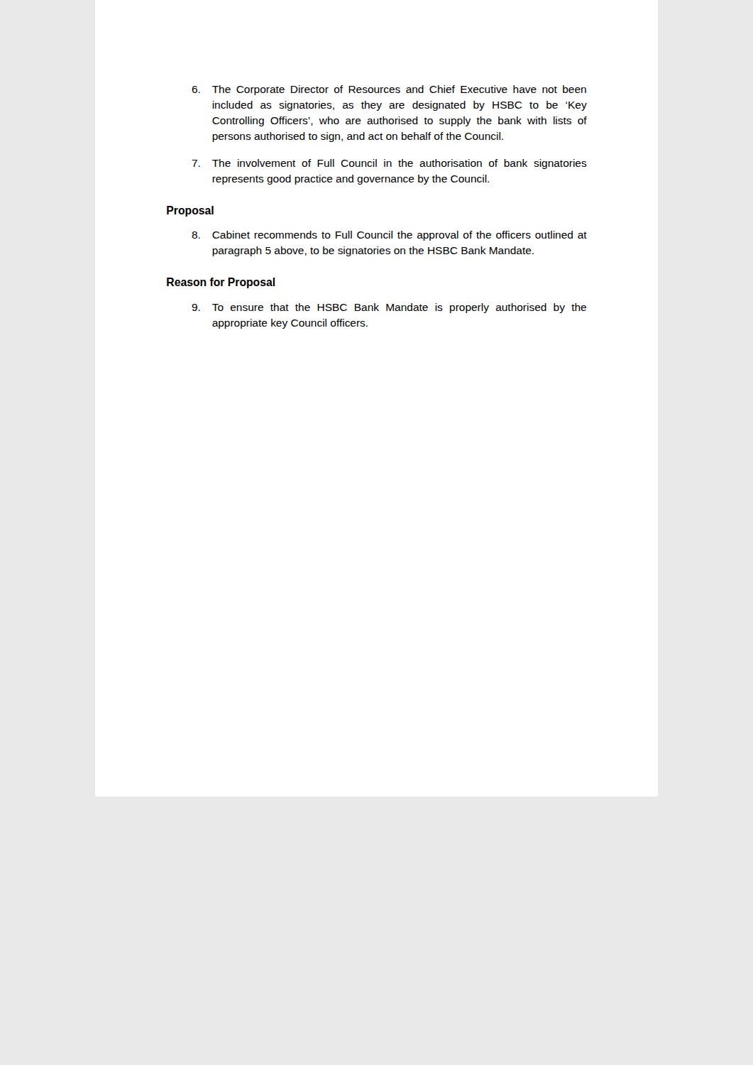The Corporate Director of Resources and Chief Executive have not been included as signatories, as they are designated by HSBC to be ‘Key Controlling Officers’, who are authorised to supply the bank with lists of persons authorised to sign, and act on behalf of the Council.
The involvement of Full Council in the authorisation of bank signatories represents good practice and governance by the Council.
Proposal
Cabinet recommends to Full Council the approval of the officers outlined at paragraph 5 above, to be signatories on the HSBC Bank Mandate.
Reason for Proposal
To ensure that the HSBC Bank Mandate is properly authorised by the appropriate key Council officers.